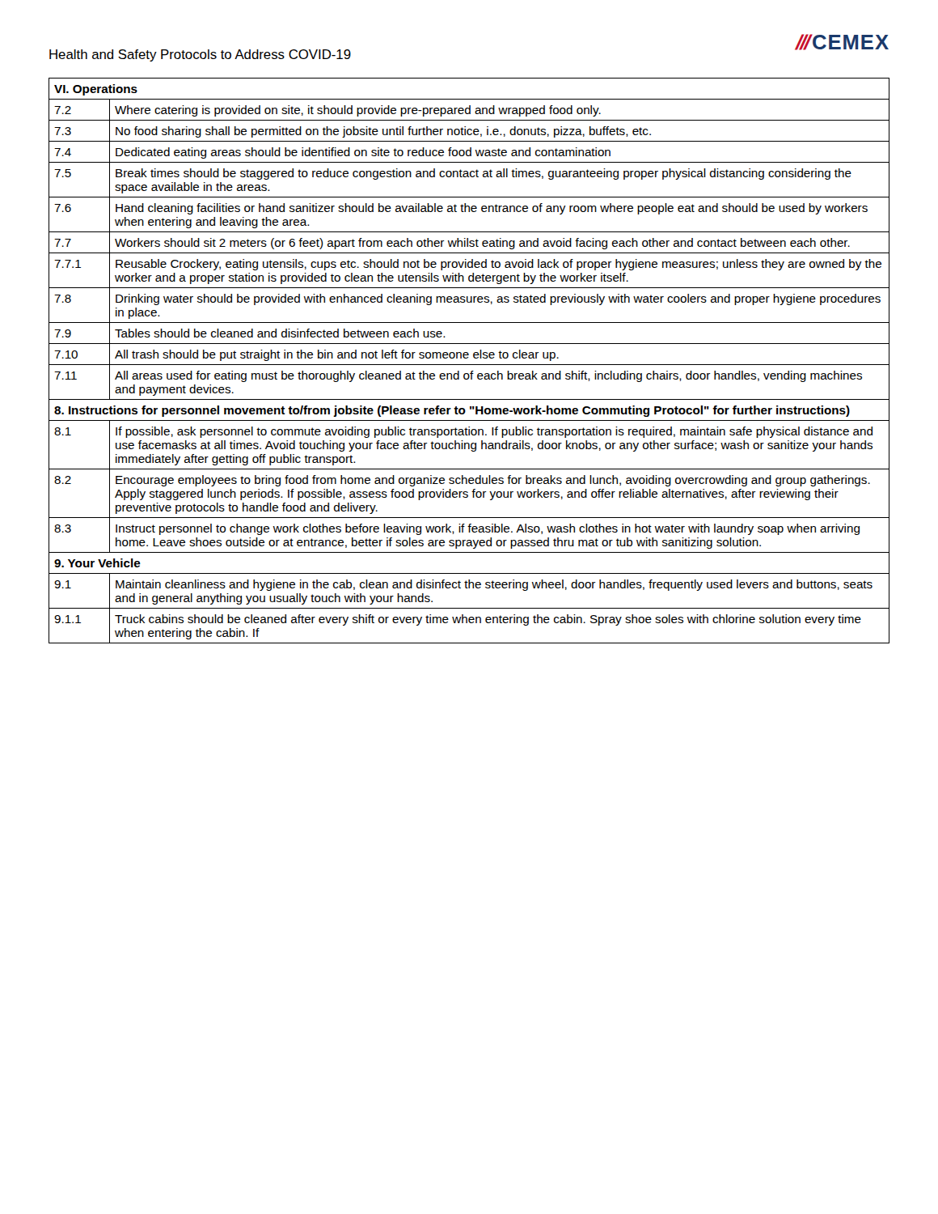Health and Safety Protocols to Address COVID-19
///CEMEX
| VI. Operations |
| 7.2 | Where catering is provided on site, it should provide pre-prepared and wrapped food only. |
| 7.3 | No food sharing shall be permitted on the jobsite until further notice, i.e., donuts, pizza, buffets, etc. |
| 7.4 | Dedicated eating areas should be identified on site to reduce food waste and contamination |
| 7.5 | Break times should be staggered to reduce congestion and contact at all times, guaranteeing proper physical distancing considering the space available in the areas. |
| 7.6 | Hand cleaning facilities or hand sanitizer should be available at the entrance of any room where people eat and should be used by workers when entering and leaving the area. |
| 7.7 | Workers should sit 2 meters (or 6 feet) apart from each other whilst eating and avoid facing each other and contact between each other. |
| 7.7.1 | Reusable Crockery, eating utensils, cups etc. should not be provided to avoid lack of proper hygiene measures; unless they are owned by the worker and a proper station is provided to clean the utensils with detergent by the worker itself. |
| 7.8 | Drinking water should be provided with enhanced cleaning measures, as stated previously with water coolers and proper hygiene procedures in place. |
| 7.9 | Tables should be cleaned and disinfected between each use. |
| 7.10 | All trash should be put straight in the bin and not left for someone else to clear up. |
| 7.11 | All areas used for eating must be thoroughly cleaned at the end of each break and shift, including chairs, door handles, vending machines and payment devices. |
| 8. Instructions for personnel movement to/from jobsite (Please refer to "Home-work-home Commuting Protocol" for further instructions) |
| 8.1 | If possible, ask personnel to commute avoiding public transportation. If public transportation is required, maintain safe physical distance and use facemasks at all times. Avoid touching your face after touching handrails, door knobs, or any other surface; wash or sanitize your hands immediately after getting off public transport. |
| 8.2 | Encourage employees to bring food from home and organize schedules for breaks and lunch, avoiding overcrowding and group gatherings. Apply staggered lunch periods. If possible, assess food providers for your workers, and offer reliable alternatives, after reviewing their preventive protocols to handle food and delivery. |
| 8.3 | Instruct personnel to change work clothes before leaving work, if feasible. Also, wash clothes in hot water with laundry soap when arriving home. Leave shoes outside or at entrance, better if soles are sprayed or passed thru mat or tub with sanitizing solution. |
| 9. Your Vehicle |
| 9.1 | Maintain cleanliness and hygiene in the cab, clean and disinfect the steering wheel, door handles, frequently used levers and buttons, seats and in general anything you usually touch with your hands. |
| 9.1.1 | Truck cabins should be cleaned after every shift or every time when entering the cabin. Spray shoe soles with chlorine solution every time when entering the cabin. If |